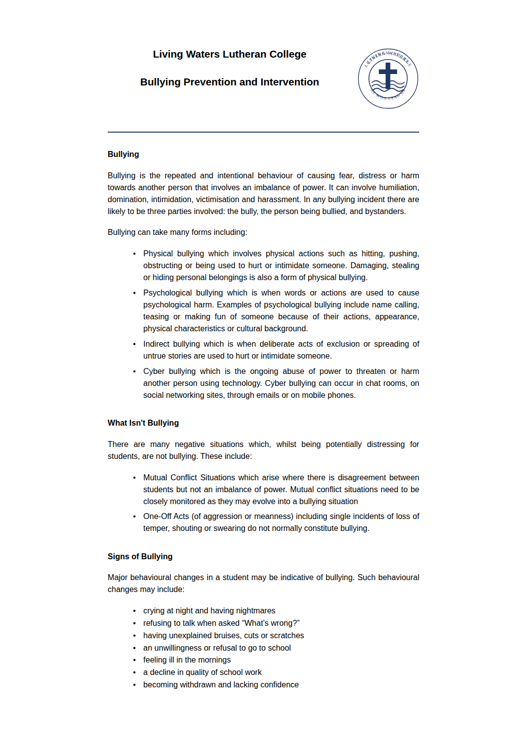LIVING WATERS LUTHERAN COLLEGE HE WILL LEAD US
Living Waters Lutheran College
Bullying Prevention and Intervention
Bullying
Bullying is the repeated and intentional behaviour of causing fear, distress or harm towards another person that involves an imbalance of power. It can involve humiliation, domination, intimidation, victimisation and harassment. In any bullying incident there are likely to be three parties involved: the bully, the person being bullied, and bystanders.
Bullying can take many forms including:
Physical bullying which involves physical actions such as hitting, pushing, obstructing or being used to hurt or intimidate someone. Damaging, stealing or hiding personal belongings is also a form of physical bullying.
Psychological bullying which is when words or actions are used to cause psychological harm. Examples of psychological bullying include name calling, teasing or making fun of someone because of their actions, appearance, physical characteristics or cultural background.
Indirect bullying which is when deliberate acts of exclusion or spreading of untrue stories are used to hurt or intimidate someone.
Cyber bullying which is the ongoing abuse of power to threaten or harm another person using technology. Cyber bullying can occur in chat rooms, on social networking sites, through emails or on mobile phones.
What Isn't Bullying
There are many negative situations which, whilst being potentially distressing for students, are not bullying. These include:
Mutual Conflict Situations which arise where there is disagreement between students but not an imbalance of power. Mutual conflict situations need to be closely monitored as they may evolve into a bullying situation
One-Off Acts (of aggression or meanness) including single incidents of loss of temper, shouting or swearing do not normally constitute bullying.
Signs of Bullying
Major behavioural changes in a student may be indicative of bullying. Such behavioural changes may include:
crying at night and having nightmares
refusing to talk when asked “What’s wrong?”
having unexplained bruises, cuts or scratches
an unwillingness or refusal to go to school
feeling ill in the mornings
a decline in quality of school work
becoming withdrawn and lacking confidence